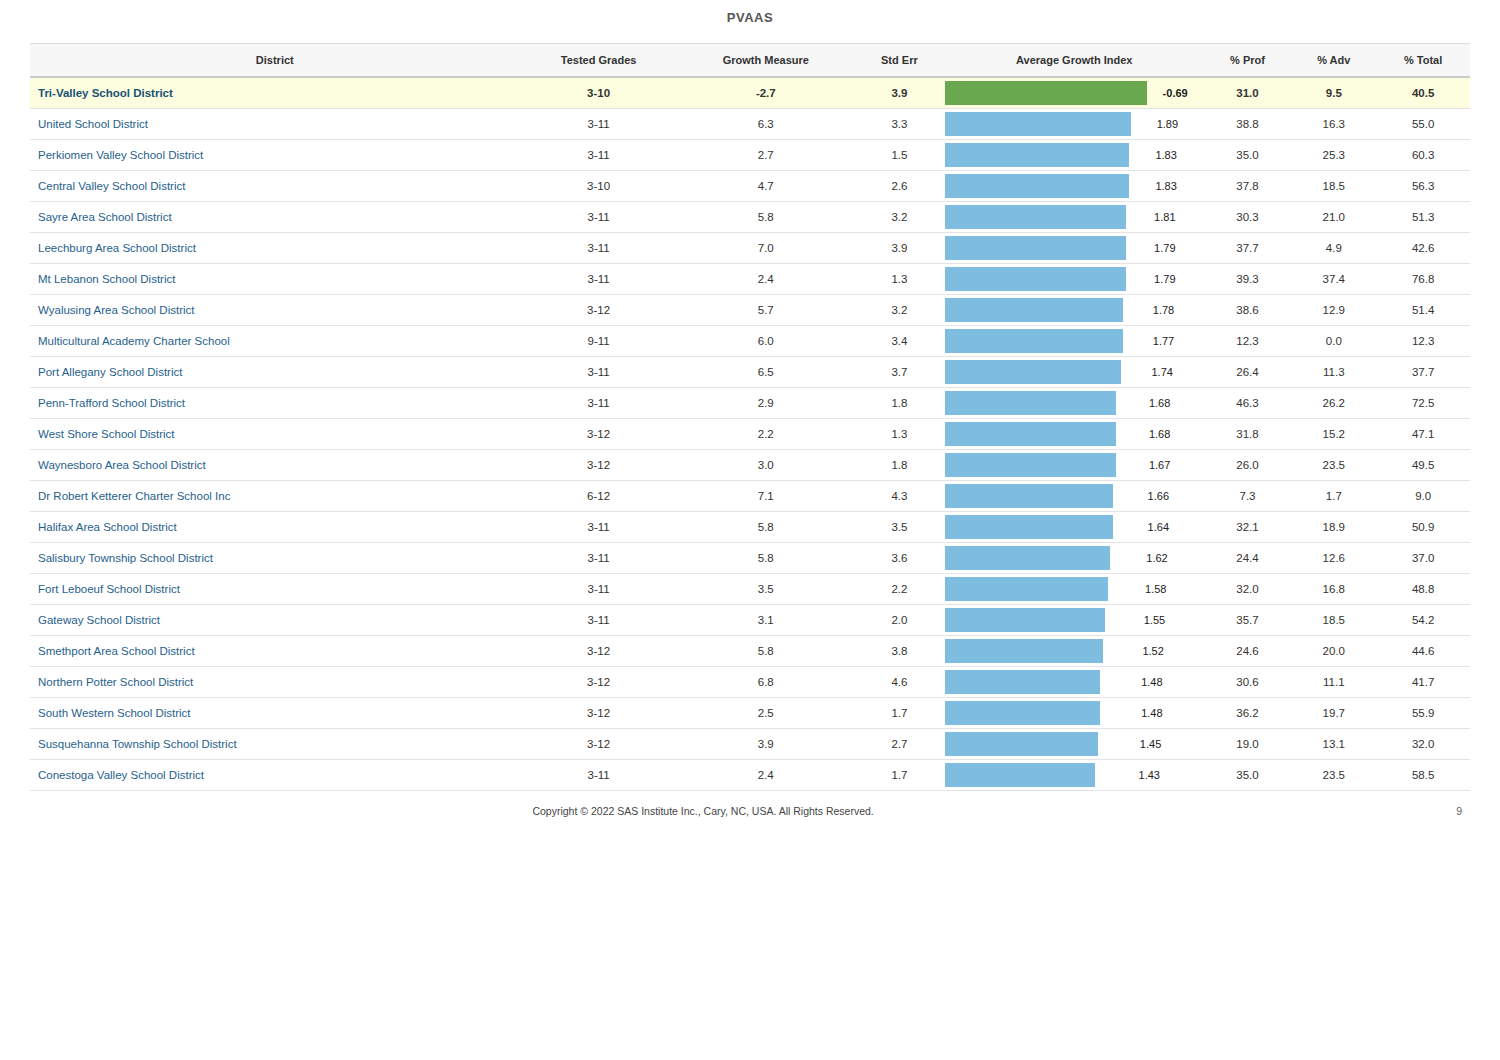PVAAS
| District | Tested Grades | Growth Measure | Std Err | Average Growth Index | % Prof | % Adv | % Total |
| --- | --- | --- | --- | --- | --- | --- | --- |
| Tri-Valley School District | 3-10 | -2.7 | 3.9 | -0.69 | 31.0 | 9.5 | 40.5 |
| United School District | 3-11 | 6.3 | 3.3 | 1.89 | 38.8 | 16.3 | 55.0 |
| Perkiomen Valley School District | 3-11 | 2.7 | 1.5 | 1.83 | 35.0 | 25.3 | 60.3 |
| Central Valley School District | 3-10 | 4.7 | 2.6 | 1.83 | 37.8 | 18.5 | 56.3 |
| Sayre Area School District | 3-11 | 5.8 | 3.2 | 1.81 | 30.3 | 21.0 | 51.3 |
| Leechburg Area School District | 3-11 | 7.0 | 3.9 | 1.79 | 37.7 | 4.9 | 42.6 |
| Mt Lebanon School District | 3-11 | 2.4 | 1.3 | 1.79 | 39.3 | 37.4 | 76.8 |
| Wyalusing Area School District | 3-12 | 5.7 | 3.2 | 1.78 | 38.6 | 12.9 | 51.4 |
| Multicultural Academy Charter School | 9-11 | 6.0 | 3.4 | 1.77 | 12.3 | 0.0 | 12.3 |
| Port Allegany School District | 3-11 | 6.5 | 3.7 | 1.74 | 26.4 | 11.3 | 37.7 |
| Penn-Trafford School District | 3-11 | 2.9 | 1.8 | 1.68 | 46.3 | 26.2 | 72.5 |
| West Shore School District | 3-12 | 2.2 | 1.3 | 1.68 | 31.8 | 15.2 | 47.1 |
| Waynesboro Area School District | 3-12 | 3.0 | 1.8 | 1.67 | 26.0 | 23.5 | 49.5 |
| Dr Robert Ketterer Charter School Inc | 6-12 | 7.1 | 4.3 | 1.66 | 7.3 | 1.7 | 9.0 |
| Halifax Area School District | 3-11 | 5.8 | 3.5 | 1.64 | 32.1 | 18.9 | 50.9 |
| Salisbury Township School District | 3-11 | 5.8 | 3.6 | 1.62 | 24.4 | 12.6 | 37.0 |
| Fort Leboeuf School District | 3-11 | 3.5 | 2.2 | 1.58 | 32.0 | 16.8 | 48.8 |
| Gateway School District | 3-11 | 3.1 | 2.0 | 1.55 | 35.7 | 18.5 | 54.2 |
| Smethport Area School District | 3-12 | 5.8 | 3.8 | 1.52 | 24.6 | 20.0 | 44.6 |
| Northern Potter School District | 3-12 | 6.8 | 4.6 | 1.48 | 30.6 | 11.1 | 41.7 |
| South Western School District | 3-12 | 2.5 | 1.7 | 1.48 | 36.2 | 19.7 | 55.9 |
| Susquehanna Township School District | 3-12 | 3.9 | 2.7 | 1.45 | 19.0 | 13.1 | 32.0 |
| Conestoga Valley School District | 3-11 | 2.4 | 1.7 | 1.43 | 35.0 | 23.5 | 58.5 |
| Copyright © 2022 SAS Institute Inc., Cary, NC, USA. All Rights Reserved. | 9 |